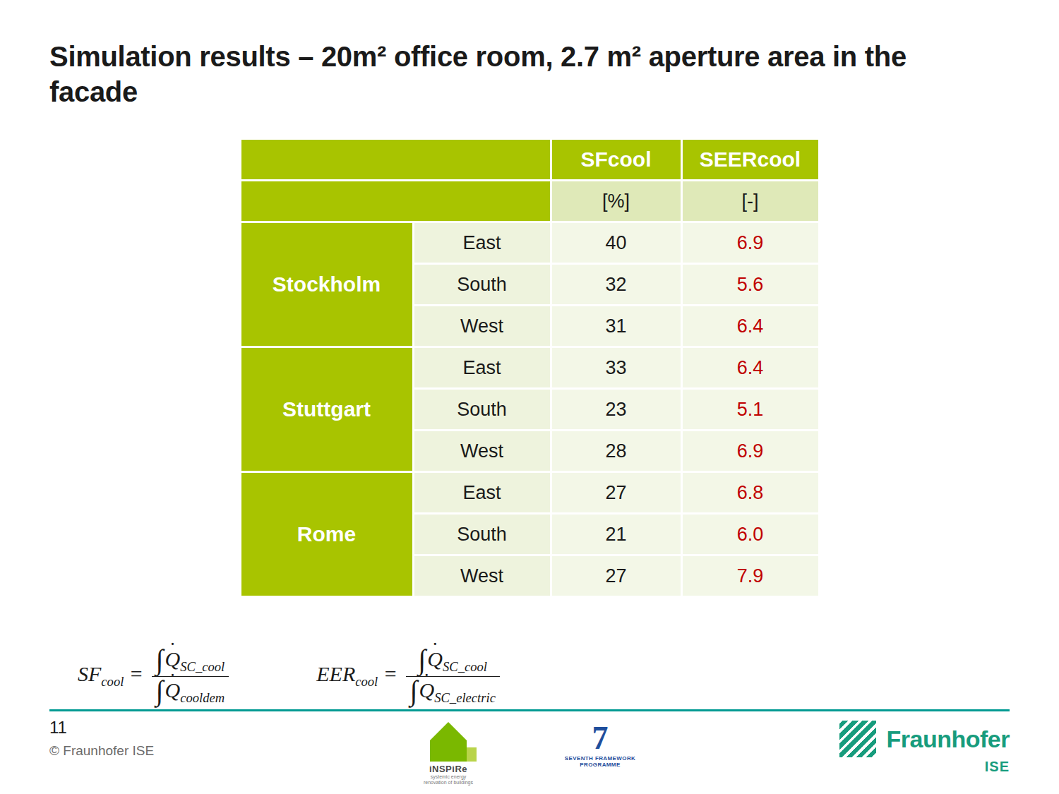Simulation results – 20m² office room, 2.7 m² aperture area in the facade
| | SFcool | SEERcool |
| | [%] | [-] |
| Stockholm | East | 40 | 6.9 |
| South | 32 | 5.6 |
| West | 31 | 6.4 |
| Stuttgart | East | 33 | 6.4 |
| South | 23 | 5.1 |
| West | 28 | 6.9 |
| Rome | East | 27 | 6.8 |
| South | 21 | 6.0 |
| West | 27 | 7.9 |
SFcool = ∫QSC_cool ∫Qcooldem
EERcool = ∫QSC_cool ∫QSC_electric
11
© Fraunhofer ISE
iNSPiRe
systemic energy
renovation of buildings
7
SEVENTH FRAMEWORK
PROGRAMME
Fraunhofer
ISE